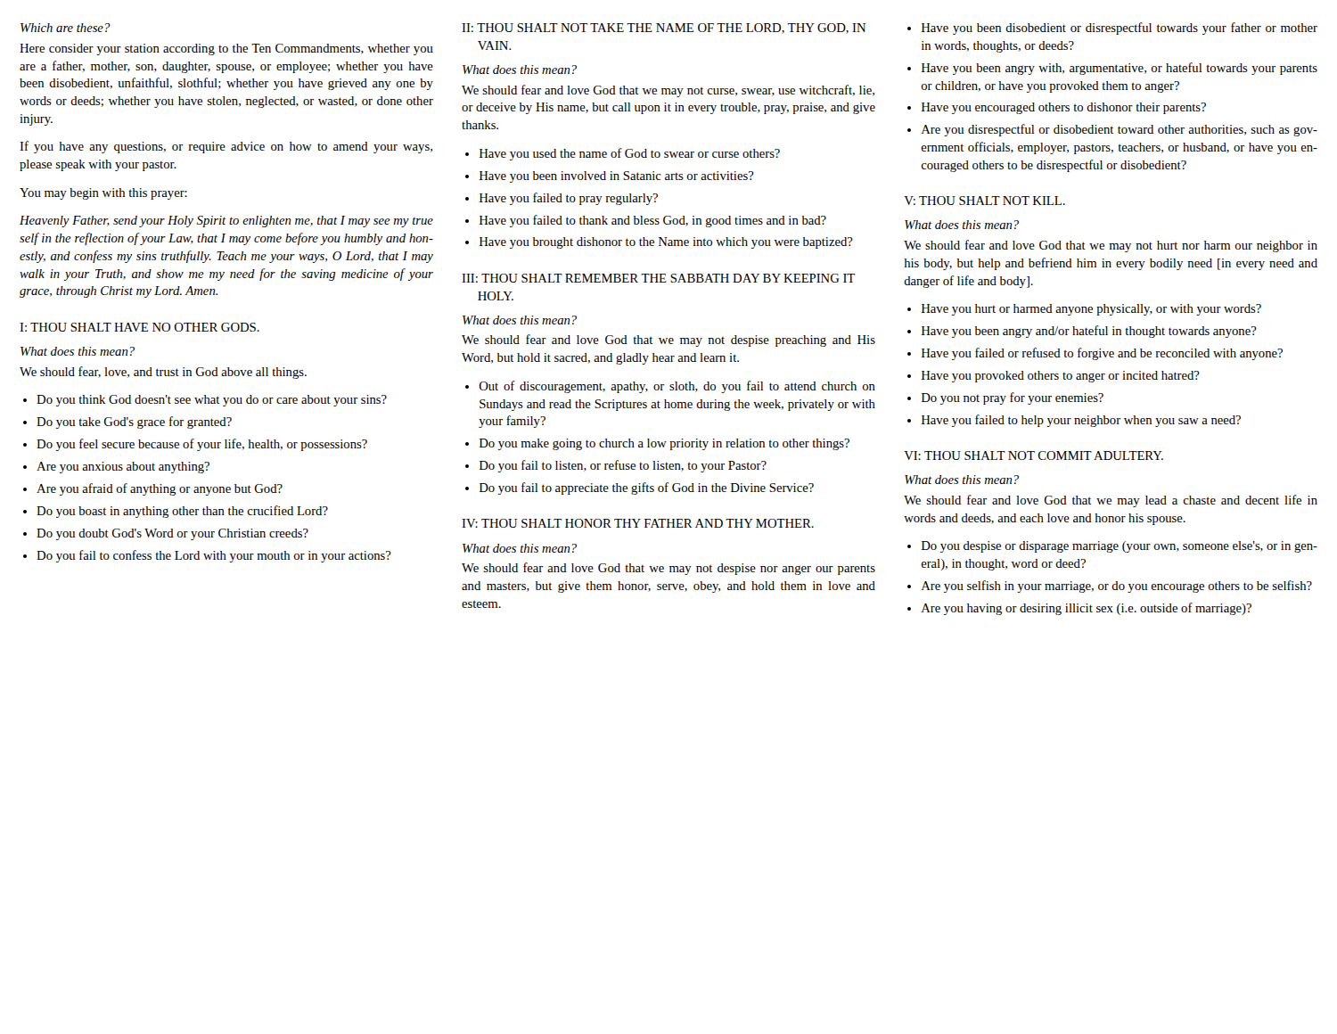Which are these?
Here consider your station according to the Ten Commandments, whether you are a father, mother, son, daughter, spouse, or employee; whether you have been disobedient, unfaithful, slothful; whether you have grieved any one by words or deeds; whether you have stolen, neglected, or wasted, or done other injury.
If you have any questions, or require advice on how to amend your ways, please speak with your pastor.
You may begin with this prayer:
Heavenly Father, send your Holy Spirit to enlighten me, that I may see my true self in the reflection of your Law, that I may come before you humbly and honestly, and confess my sins truthfully. Teach me your ways, O Lord, that I may walk in your Truth, and show me my need for the saving medicine of your grace, through Christ my Lord. Amen.
I: Thou shalt have no other gods.
What does this mean?
We should fear, love, and trust in God above all things.
Do you think God doesn't see what you do or care about your sins?
Do you take God's grace for granted?
Do you feel secure because of your life, health, or possessions?
Are you anxious about anything?
Are you afraid of anything or anyone but God?
Do you boast in anything other than the crucified Lord?
Do you doubt God's Word or your Christian creeds?
Do you fail to confess the Lord with your mouth or in your actions?
II: Thou shalt not take the name of the Lord, thy God, in vain.
What does this mean?
We should fear and love God that we may not curse, swear, use witchcraft, lie, or deceive by His name, but call upon it in every trouble, pray, praise, and give thanks.
Have you used the name of God to swear or curse others?
Have you been involved in Satanic arts or activities?
Have you failed to pray regularly?
Have you failed to thank and bless God, in good times and in bad?
Have you brought dishonor to the Name into which you were baptized?
III: Thou shalt remember the Sabbath day by keeping it holy.
What does this mean?
We should fear and love God that we may not despise preaching and His Word, but hold it sacred, and gladly hear and learn it.
Out of discouragement, apathy, or sloth, do you fail to attend church on Sundays and read the Scriptures at home during the week, privately or with your family?
Do you make going to church a low priority in relation to other things?
Do you fail to listen, or refuse to listen, to your Pastor?
Do you fail to appreciate the gifts of God in the Divine Service?
IV: Thou shalt honor thy father and thy mother.
What does this mean?
We should fear and love God that we may not despise nor anger our parents and masters, but give them honor, serve, obey, and hold them in love and esteem.
Have you been disobedient or disrespectful towards your father or mother in words, thoughts, or deeds?
Have you been angry with, argumentative, or hateful towards your parents or children, or have you provoked them to anger?
Have you encouraged others to dishonor their parents?
Are you disrespectful or disobedient toward other authorities, such as government officials, employer, pastors, teachers, or husband, or have you encouraged others to be disrespectful or disobedient?
V: Thou shalt not kill.
What does this mean?
We should fear and love God that we may not hurt nor harm our neighbor in his body, but help and befriend him in every bodily need [in every need and danger of life and body].
Have you hurt or harmed anyone physically, or with your words?
Have you been angry and/or hateful in thought towards anyone?
Have you failed or refused to forgive and be reconciled with anyone?
Have you provoked others to anger or incited hatred?
Do you not pray for your enemies?
Have you failed to help your neighbor when you saw a need?
VI: Thou shalt not commit adultery.
What does this mean?
We should fear and love God that we may lead a chaste and decent life in words and deeds, and each love and honor his spouse.
Do you despise or disparage marriage (your own, someone else's, or in general), in thought, word or deed?
Are you selfish in your marriage, or do you encourage others to be selfish?
Are you having or desiring illicit sex (i.e. outside of marriage)?